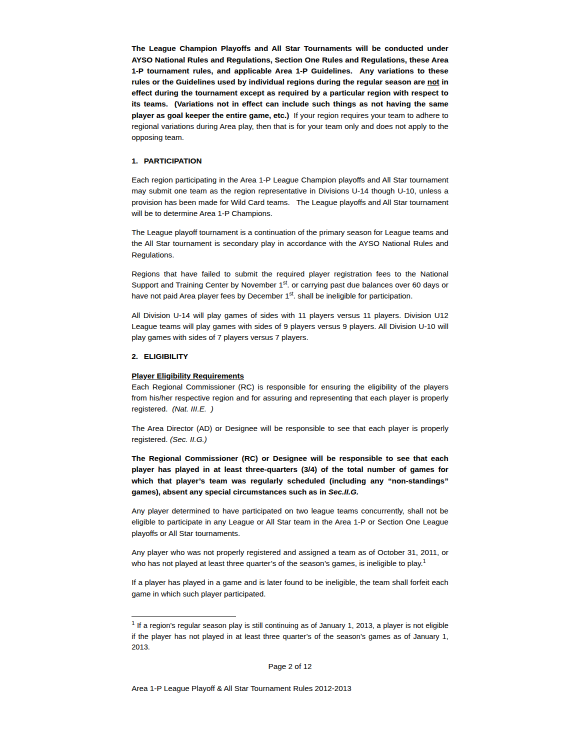The League Champion Playoffs and All Star Tournaments will be conducted under AYSO National Rules and Regulations, Section One Rules and Regulations, these Area 1-P tournament rules, and applicable Area 1-P Guidelines. Any variations to these rules or the Guidelines used by individual regions during the regular season are not in effect during the tournament except as required by a particular region with respect to its teams. (Variations not in effect can include such things as not having the same player as goal keeper the entire game, etc.) If your region requires your team to adhere to regional variations during Area play, then that is for your team only and does not apply to the opposing team.
1. PARTICIPATION
Each region participating in the Area 1-P League Champion playoffs and All Star tournament may submit one team as the region representative in Divisions U-14 though U-10, unless a provision has been made for Wild Card teams. The League playoffs and All Star tournament will be to determine Area 1-P Champions.
The League playoff tournament is a continuation of the primary season for League teams and the All Star tournament is secondary play in accordance with the AYSO National Rules and Regulations.
Regions that have failed to submit the required player registration fees to the National Support and Training Center by November 1st. or carrying past due balances over 60 days or have not paid Area player fees by December 1st. shall be ineligible for participation.
All Division U-14 will play games of sides with 11 players versus 11 players. Division U12 League teams will play games with sides of 9 players versus 9 players. All Division U-10 will play games with sides of 7 players versus 7 players.
2. ELIGIBILITY
Player Eligibility Requirements
Each Regional Commissioner (RC) is responsible for ensuring the eligibility of the players from his/her respective region and for assuring and representing that each player is properly registered. (Nat. III.E. )
The Area Director (AD) or Designee will be responsible to see that each player is properly registered. (Sec. II.G.)
The Regional Commissioner (RC) or Designee will be responsible to see that each player has played in at least three-quarters (3/4) of the total number of games for which that player’s team was regularly scheduled (including any “non-standings” games), absent any special circumstances such as in Sec.II.G.
Any player determined to have participated on two league teams concurrently, shall not be eligible to participate in any League or All Star team in the Area 1-P or Section One League playoffs or All Star tournaments.
Any player who was not properly registered and assigned a team as of October 31, 2011, or who has not played at least three quarter’s of the season’s games, is ineligible to play.1
If a player has played in a game and is later found to be ineligible, the team shall forfeit each game in which such player participated.
1 If a region’s regular season play is still continuing as of January 1, 2013, a player is not eligible if the player has not played in at least three quarter’s of the season’s games as of January 1, 2013.
Page 2 of 12
Area 1-P League Playoff & All Star Tournament Rules 2012-2013